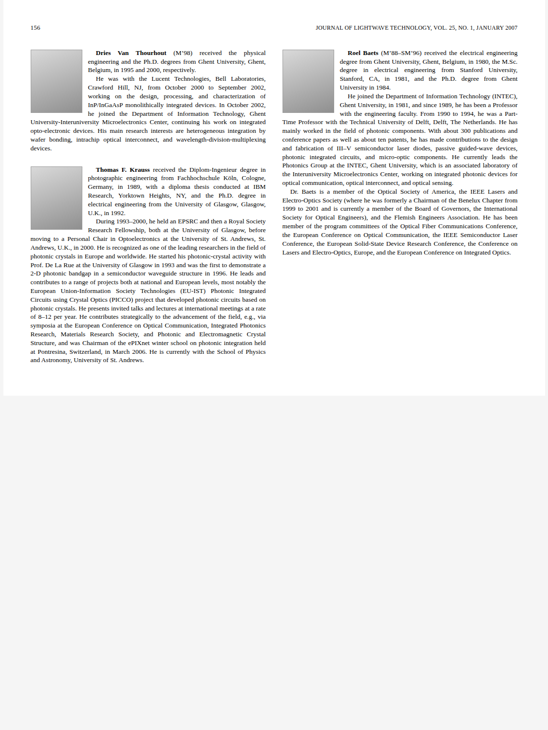156 Journal of Lightwave Technology, Vol. 25, No. 1, January 2007
Dries Van Thourhout (M’98) received the physical engineering and the Ph.D. degrees from Ghent University, Ghent, Belgium, in 1995 and 2000, respectively.
He was with the Lucent Technologies, Bell Laboratories, Crawford Hill, NJ, from October 2000 to September 2002, working on the design, processing, and characterization of InP/InGaAsP monolithically integrated devices. In October 2002, he joined the Department of Information Technology, Ghent University-Interuniversity Microelectronics Center, continuing his work on integrated opto-electronic devices. His main research interests are heterogeneous integration by wafer bonding, intrachip optical interconnect, and wavelength-division-multiplexing devices.
Thomas F. Krauss received the Diplom-Ingenieur degree in photographic engineering from Fachhochschule Köln, Cologne, Germany, in 1989, with a diploma thesis conducted at IBM Research, Yorktown Heights, NY, and the Ph.D. degree in electrical engineering from the University of Glasgow, Glasgow, U.K., in 1992.
During 1993–2000, he held an EPSRC and then a Royal Society Research Fellowship, both at the University of Glasgow, before moving to a Personal Chair in Optoelectronics at the University of St. Andrews, St. Andrews, U.K., in 2000. He is recognized as one of the leading researchers in the field of photonic crystals in Europe and worldwide. He started his photonic-crystal activity with Prof. De La Rue at the University of Glasgow in 1993 and was the first to demonstrate a 2-D photonic bandgap in a semiconductor waveguide structure in 1996. He leads and contributes to a range of projects both at national and European levels, most notably the European Union-Information Society Technologies (EU-IST) Photonic Integrated Circuits using Crystal Optics (PICCO) project that developed photonic circuits based on photonic crystals. He presents invited talks and lectures at international meetings at a rate of 8–12 per year. He contributes strategically to the advancement of the field, e.g., via symposia at the European Conference on Optical Communication, Integrated Photonics Research, Materials Research Society, and Photonic and Electromagnetic Crystal Structure, and was Chairman of the ePIXnet winter school on photonic integration held at Pontresina, Switzerland, in March 2006. He is currently with the School of Physics and Astronomy, University of St. Andrews.
Roel Baets (M’88–SM’96) received the electrical engineering degree from Ghent University, Ghent, Belgium, in 1980, the M.Sc. degree in electrical engineering from Stanford University, Stanford, CA, in 1981, and the Ph.D. degree from Ghent University in 1984.
He joined the Department of Information Technology (INTEC), Ghent University, in 1981, and since 1989, he has been a Professor with the engineering faculty. From 1990 to 1994, he was a Part-Time Professor with the Technical University of Delft, Delft, The Netherlands. He has mainly worked in the field of photonic components. With about 300 publications and conference papers as well as about ten patents, he has made contributions to the design and fabrication of III–V semiconductor laser diodes, passive guided-wave devices, photonic integrated circuits, and micro-optic components. He currently leads the Photonics Group at the INTEC, Ghent University, which is an associated laboratory of the Interuniversity Microelectronics Center, working on integrated photonic devices for optical communication, optical interconnect, and optical sensing.
Dr. Baets is a member of the Optical Society of America, the IEEE Lasers and Electro-Optics Society (where he was formerly a Chairman of the Benelux Chapter from 1999 to 2001 and is currently a member of the Board of Governors, the International Society for Optical Engineers), and the Flemish Engineers Association. He has been member of the program committees of the Optical Fiber Communications Conference, the European Conference on Optical Communication, the IEEE Semiconductor Laser Conference, the European Solid-State Device Research Conference, the Conference on Lasers and Electro-Optics, Europe, and the European Conference on Integrated Optics.